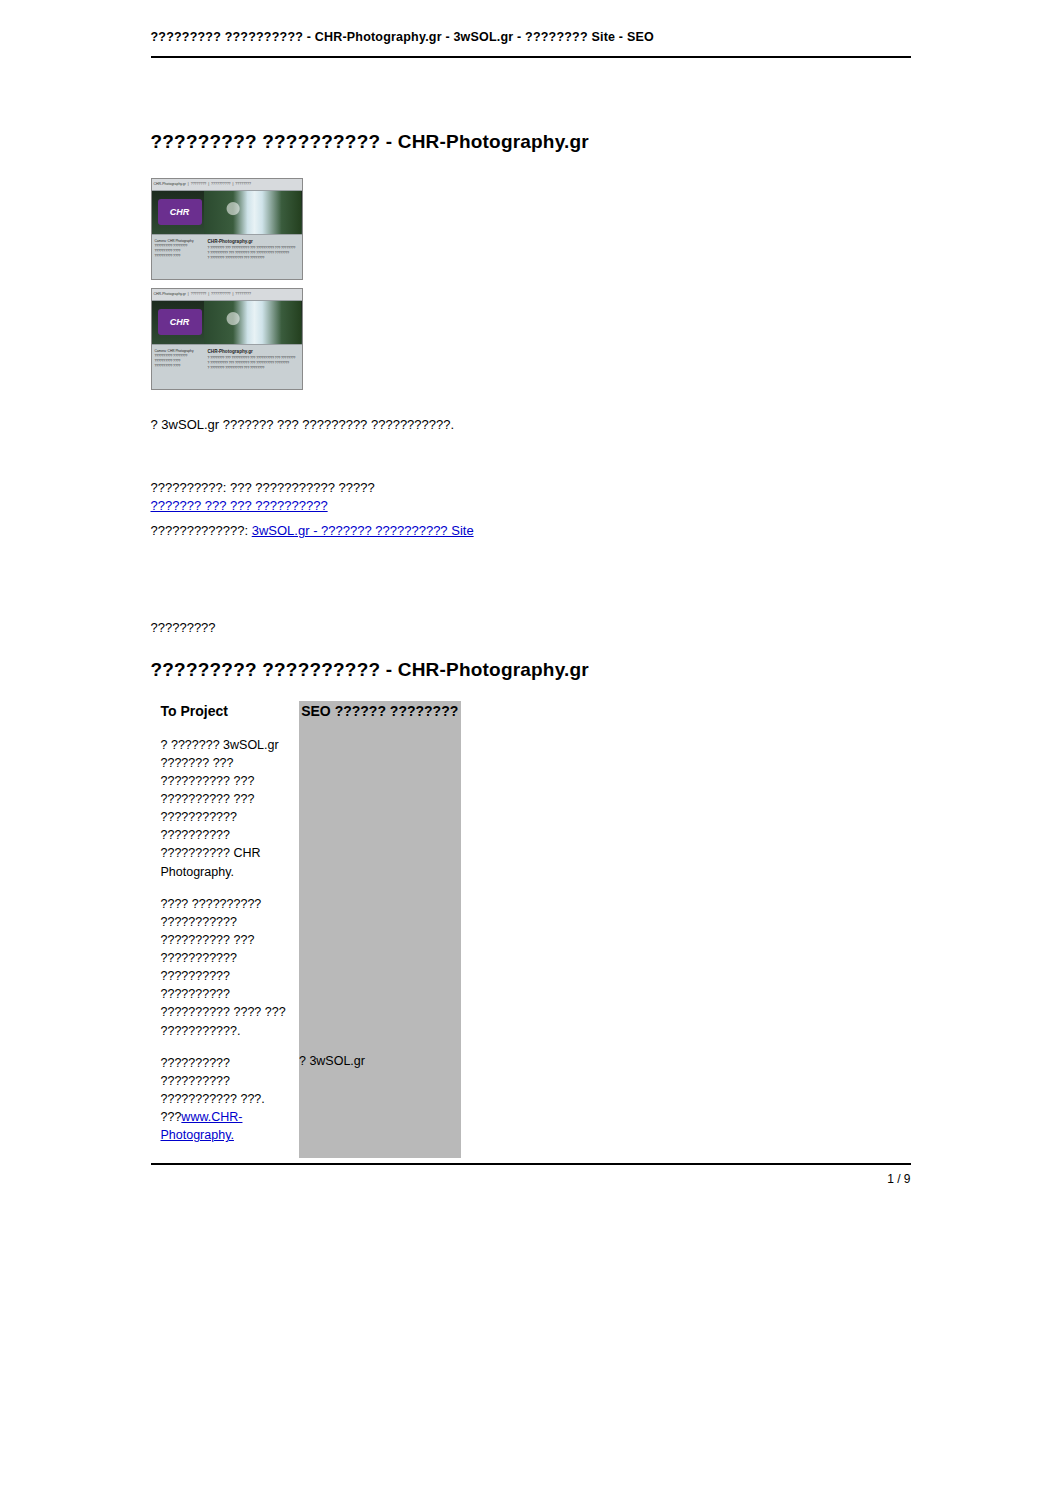????????? ?????????? - CHR-Photography.gr - 3wSOL.gr - ???????? Site - SEO
????????? ?????????? - CHR-Photography.gr
CHR-Photography.gr | ???????? | ?????????? | ????????
CHR
Camera: CHR Photography
?????????? ????????
?????????? ????
?????????? ????
CHR-Photography.gr ? ???????? ??? ?????????? ??? ?????????? ??? ????????
? ?????????? ??? ???????? ??? ?????????? ????????
? ???????? ?????????? ??? ????????
CHR-Photography.gr | ???????? | ?????????? | ????????
CHR
Camera: CHR Photography
?????????? ????????
?????????? ????
?????????? ????
CHR-Photography.gr ? ???????? ??? ?????????? ??? ?????????? ??? ????????
? ?????????? ??? ???????? ??? ?????????? ????????
? ???????? ?????????? ??? ????????
? 3wSOL.gr ??????? ??? ????????? ???????????.
??????????: ??? ??????????? ?????
??????? ??? ??? ??????????
?????????????: 3wSOL.gr - ??????? ?????????? Site
?????????
????????? ?????????? - CHR-Photography.gr
| To Project ? ??????? 3wSOL.gr ??????? ??? ?????????? ??? ?????????? ??? ??????????? ?????????? ?????????? CHR Photography. ???? ?????????? ??????????? ?????????? ??? ??????????? ?????????? ?????????? ?????????? ???? ??? ???????????. ?????????? ?????????? ??????????? ???. ??? www.CHR-Photography. | SEO ?????? ???????? ? 3wSOL.gr |
1 / 9